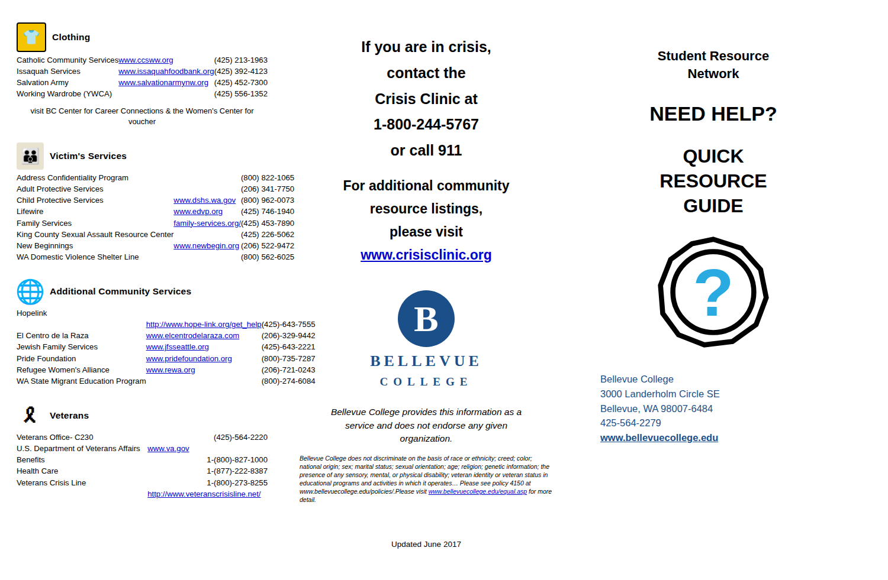👕
Clothing
| Catholic Community Services | www.ccsww.org | (425) 213-1963 |
| Issaquah Services | www.issaquahfoodbank.org | (425) 392-4123 |
| Salvation Army | www.salvationarmynw.org | (425) 452-7300 |
| Working Wardrobe (YWCA) | | (425) 556-1352 |
visit BC Center for Career Connections & the Women's Center for
voucher
👪
Victim's Services
| Address Confidentiality Program | | (800) 822-1065 |
| Adult Protective Services | | (206) 341-7750 |
| Child Protective Services | www.dshs.wa.gov | (800) 962-0073 |
| Lifewire | www.edvp.org | (425) 746-1940 |
| Family Services | family-services.org/ | (425) 453-7890 |
| King County Sexual Assault Resource Center | | (425) 226-5062 |
| New Beginnings | www.newbegin.org | (206) 522-9472 |
| WA Domestic Violence Shelter Line | | (800) 562-6025 |
🌐
Additional Community Services
| Hopelink |
| | http://www.hope-link.org/get_help | (425)-643-7555 |
| El Centro de la Raza | www.elcentrodelaraza.com | (206)-329-9442 |
| Jewish Family Services | www.jfsseattle.org | (425)-643-2221 |
| Pride Foundation | www.pridefoundation.org | (800)-735-7287 |
| Refugee Women's Alliance | www.rewa.org | (206)-721-0243 |
| WA State Migrant Education Program | | (800)-274-6084 |
🎗
Veterans
| Veterans Office- C230 | | (425)-564-2220 |
| U.S. Department of Veterans Affairs | www.va.gov | |
| Benefits | | 1-(800)-827-1000 |
| Health Care | | 1-(877)-222-8387 |
| Veterans Crisis Line | | 1-(800)-273-8255 |
| | http://www.veteranscrisisline.net/ |
If you are in crisis,
contact the
Crisis Clinic at
1-800-244-5767
or call 911
For additional community
resource listings,
please visit
www.crisisclinic.org
B
BELLEVUE
COLLEGE
Bellevue College provides this information as a
service and does not endorse any given
organization.
Bellevue College does not discriminate on the basis of race or ethnicity; creed; color; national origin; sex; marital status; sexual orientation; age; religion; genetic information; the presence of any sensory, mental, or physical disability; veteran identity or veteran status in educational programs and activities in which it operates… Please see policy 4150 at www.bellevuecollege.edu/policies/.Please visit www.bellevuecollege.edu/equal.asp for more detail.
Updated June 2017
Student Resource
Network
NEED HELP?
QUICK
RESOURCE
GUIDE
?
Bellevue College
3000 Landerholm Circle SE
Bellevue, WA 98007-6484
425-564-2279
www.bellevuecollege.edu